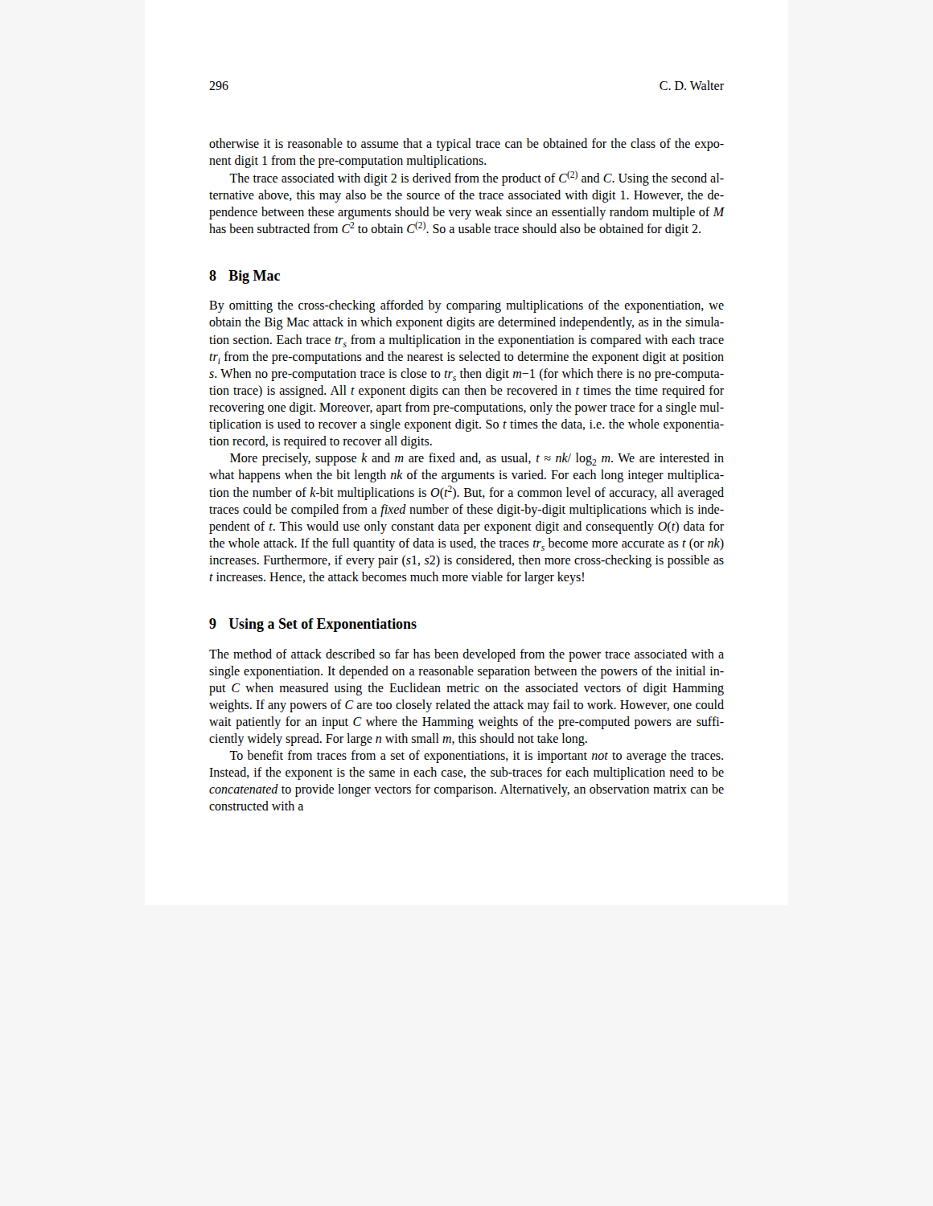296 C. D. Walter
otherwise it is reasonable to assume that a typical trace can be obtained for the class of the exponent digit 1 from the pre-computation multiplications.
The trace associated with digit 2 is derived from the product of C(2) and C. Using the second alternative above, this may also be the source of the trace associated with digit 1. However, the dependence between these arguments should be very weak since an essentially random multiple of M has been subtracted from C2 to obtain C(2). So a usable trace should also be obtained for digit 2.
8 Big Mac
By omitting the cross-checking afforded by comparing multiplications of the exponentiation, we obtain the Big Mac attack in which exponent digits are determined independently, as in the simulation section. Each trace trs from a multiplication in the exponentiation is compared with each trace tri from the pre-computations and the nearest is selected to determine the exponent digit at position s. When no pre-computation trace is close to trs then digit m−1 (for which there is no pre-computation trace) is assigned. All t exponent digits can then be recovered in t times the time required for recovering one digit. Moreover, apart from pre-computations, only the power trace for a single multiplication is used to recover a single exponent digit. So t times the data, i.e. the whole exponentiation record, is required to recover all digits.
More precisely, suppose k and m are fixed and, as usual, t ≈ nk/ log2 m. We are interested in what happens when the bit length nk of the arguments is varied. For each long integer multiplication the number of k-bit multiplications is O(t2). But, for a common level of accuracy, all averaged traces could be compiled from a fixed number of these digit-by-digit multiplications which is independent of t. This would use only constant data per exponent digit and consequently O(t) data for the whole attack. If the full quantity of data is used, the traces trs become more accurate as t (or nk) increases. Furthermore, if every pair (s1, s2) is considered, then more cross-checking is possible as t increases. Hence, the attack becomes much more viable for larger keys!
9 Using a Set of Exponentiations
The method of attack described so far has been developed from the power trace associated with a single exponentiation. It depended on a reasonable separation between the powers of the initial input C when measured using the Euclidean metric on the associated vectors of digit Hamming weights. If any powers of C are too closely related the attack may fail to work. However, one could wait patiently for an input C where the Hamming weights of the pre-computed powers are sufficiently widely spread. For large n with small m, this should not take long.
To benefit from traces from a set of exponentiations, it is important not to average the traces. Instead, if the exponent is the same in each case, the sub-traces for each multiplication need to be concatenated to provide longer vectors for comparison. Alternatively, an observation matrix can be constructed with a